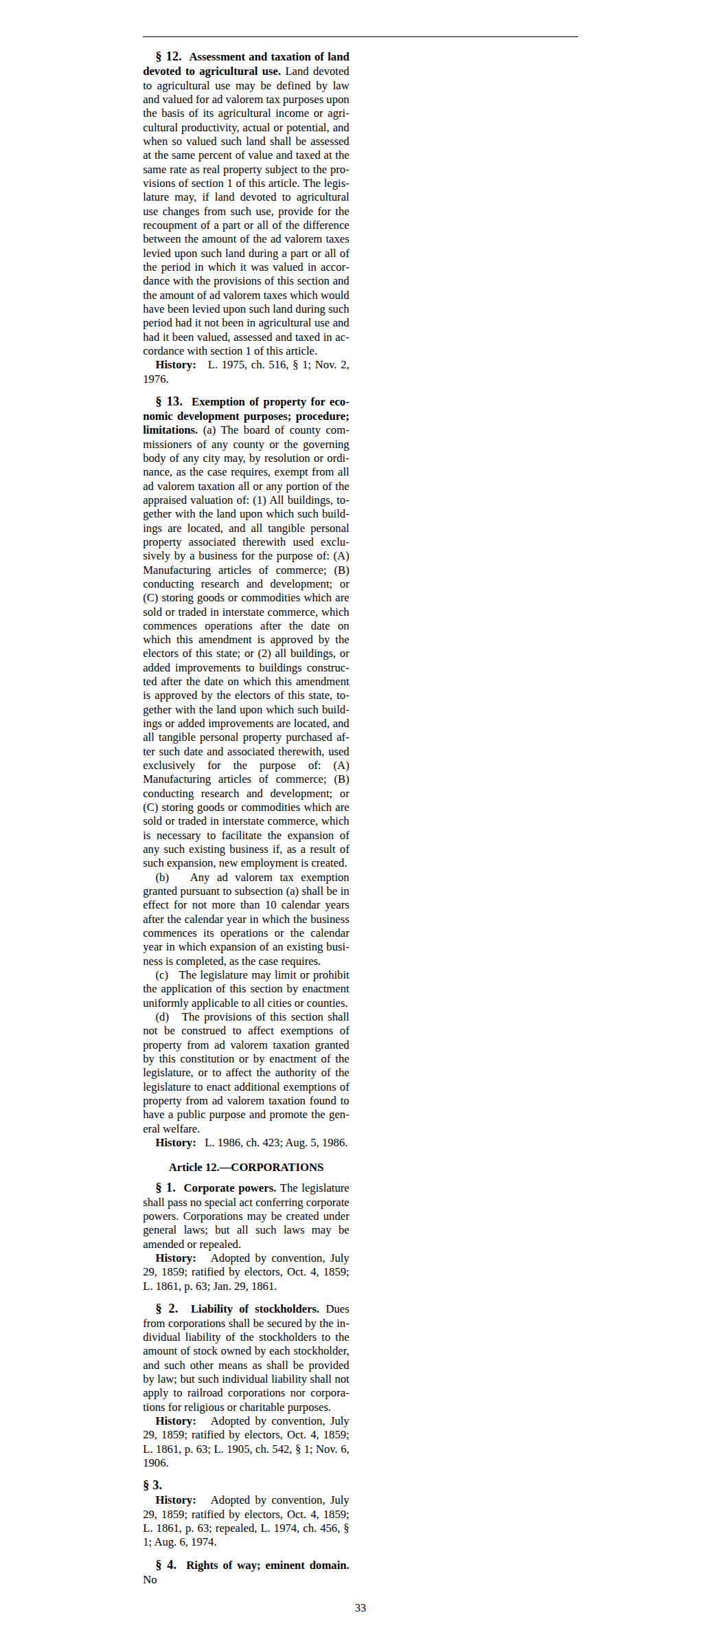§ 12. Assessment and taxation of land devoted to agricultural use. Land devoted to agricultural use may be defined by law and valued for ad valorem tax purposes upon the basis of its agricultural income or agricultural productivity, actual or potential, and when so valued such land shall be assessed at the same percent of value and taxed at the same rate as real property subject to the provisions of section 1 of this article. The legislature may, if land devoted to agricultural use changes from such use, provide for the recoupment of a part or all of the difference between the amount of the ad valorem taxes levied upon such land during a part or all of the period in which it was valued in accordance with the provisions of this section and the amount of ad valorem taxes which would have been levied upon such land during such period had it not been in agricultural use and had it been valued, assessed and taxed in accordance with section 1 of this article.
History: L. 1975, ch. 516, § 1; Nov. 2, 1976.
§ 13. Exemption of property for economic development purposes; procedure; limitations. (a) The board of county commissioners of any county or the governing body of any city may, by resolution or ordinance, as the case requires, exempt from all ad valorem taxation all or any portion of the appraised valuation of: (1) All buildings, together with the land upon which such buildings are located, and all tangible personal property associated therewith used exclusively by a business for the purpose of: (A) Manufacturing articles of commerce; (B) conducting research and development; or (C) storing goods or commodities which are sold or traded in interstate commerce, which commences operations after the date on which this amendment is approved by the electors of this state; or (2) all buildings, or added improvements to buildings constructed after the date on which this amendment is approved by the electors of this state, together with the land upon which such buildings or added improvements are located, and all tangible personal property purchased after such date and associated therewith, used exclusively for the purpose of: (A) Manufacturing articles of commerce; (B) conducting research and development; or (C) storing goods or commodities which are sold or traded in interstate commerce, which is necessary to facilitate the expansion of any such existing business if, as a result of such expansion, new employment is created.
(b) Any ad valorem tax exemption granted pursuant to subsection (a) shall be in effect for not more than 10 calendar years after the calendar year in which the business commences its operations or the calendar year in which expansion of an existing business is completed, as the case requires.
(c) The legislature may limit or prohibit the application of this section by enactment uniformly applicable to all cities or counties.
(d) The provisions of this section shall not be construed to affect exemptions of property from ad valorem taxation granted by this constitution or by enactment of the legislature, or to affect the authority of the legislature to enact additional exemptions of property from ad valorem taxation found to have a public purpose and promote the general welfare.
History: L. 1986, ch. 423; Aug. 5, 1986.
Article 12.—CORPORATIONS
§ 1. Corporate powers. The legislature shall pass no special act conferring corporate powers. Corporations may be created under general laws; but all such laws may be amended or repealed.
History: Adopted by convention, July 29, 1859; ratified by electors, Oct. 4, 1859; L. 1861, p. 63; Jan. 29, 1861.
§ 2. Liability of stockholders. Dues from corporations shall be secured by the individual liability of the stockholders to the amount of stock owned by each stockholder, and such other means as shall be provided by law; but such individual liability shall not apply to railroad corporations nor corporations for religious or charitable purposes.
History: Adopted by convention, July 29, 1859; ratified by electors, Oct. 4, 1859; L. 1861, p. 63; L. 1905, ch. 542, § 1; Nov. 6, 1906.
§ 3.
History: Adopted by convention, July 29, 1859; ratified by electors, Oct. 4, 1859; L. 1861, p. 63; repealed, L. 1974, ch. 456, § 1; Aug. 6, 1974.
§ 4. Rights of way; eminent domain. No
33